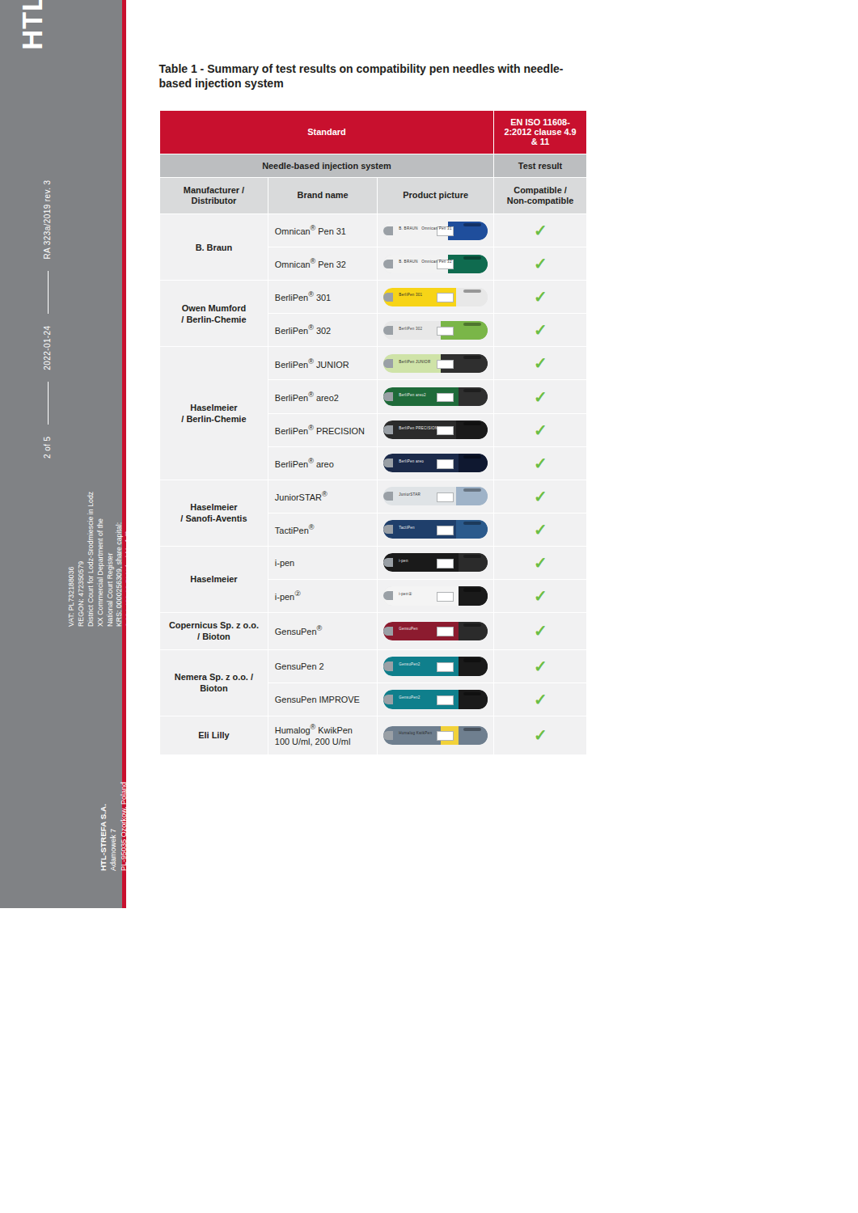HTL STREFA
high tech lab
2 of 5 2022-01-24 RA 323a/2019 rev. 3
VAT: PL732188036
REGON: 472350579
District Court for Lodz-Srodmiescie in Lodz
XX Commercial Department of the
National Court Register
KRS: 0000256309, share capital:
2,934,421.10 PLN (paid in full)
HTL-STREFA S.A.
Adamowek 7
PL-95035 Ozorkow, Poland
T +48 42 270 00 10
F +48 42 270 00 20
www.htl-strefa.pl
info@htl-strefa.pl
Table 1 - Summary of test results on compatibility pen needles with needle-based injection system
| Standard | EN ISO 11608-2:2012 clause 4.9 & 11 |
| --- | --- |
| Needle-based injection system | Test result |
| Manufacturer / Distributor | Brand name | Product picture | Compatible / Non-compatible |
| B. Braun | Omnican ® Pen 31 | B. BRAUN Omnican Pen 31 | ✓ |
| Omnican ® Pen 32 | B. BRAUN Omnican Pen 32 | ✓ |
| Owen Mumford / Berlin-Chemie | BerliPen ® 301 | BerliPen 301 | ✓ |
| BerliPen ® 302 | BerliPen 302 | ✓ |
| Haselmeier / Berlin-Chemie | BerliPen ® JUNIOR | BerliPen JUNIOR | ✓ |
| BerliPen ® areo2 | BerliPen areo2 | ✓ |
| BerliPen ® PRECISION | BerliPen PRECISION | ✓ |
| BerliPen ® areo | BerliPen areo | ✓ |
| Haselmeier / Sanofi-Aventis | JuniorSTAR ® | JuniorSTAR | ✓ |
| TactiPen ® | TactiPen | ✓ |
| Haselmeier | i-pen | i-pen | ✓ |
| i-pen ② | i-pen② | ✓ |
| Copernicus Sp. z o.o. / Bioton | GensuPen ® | GensuPen | ✓ |
| Nemera Sp. z o.o. / Bioton | GensuPen 2 | GensuPen2 | ✓ |
| GensuPen IMPROVE | GensuPen2 | ✓ |
| Eli Lilly | Humalog ® KwikPen 100 U/ml, 200 U/ml | Humalog KwikPen | ✓ |